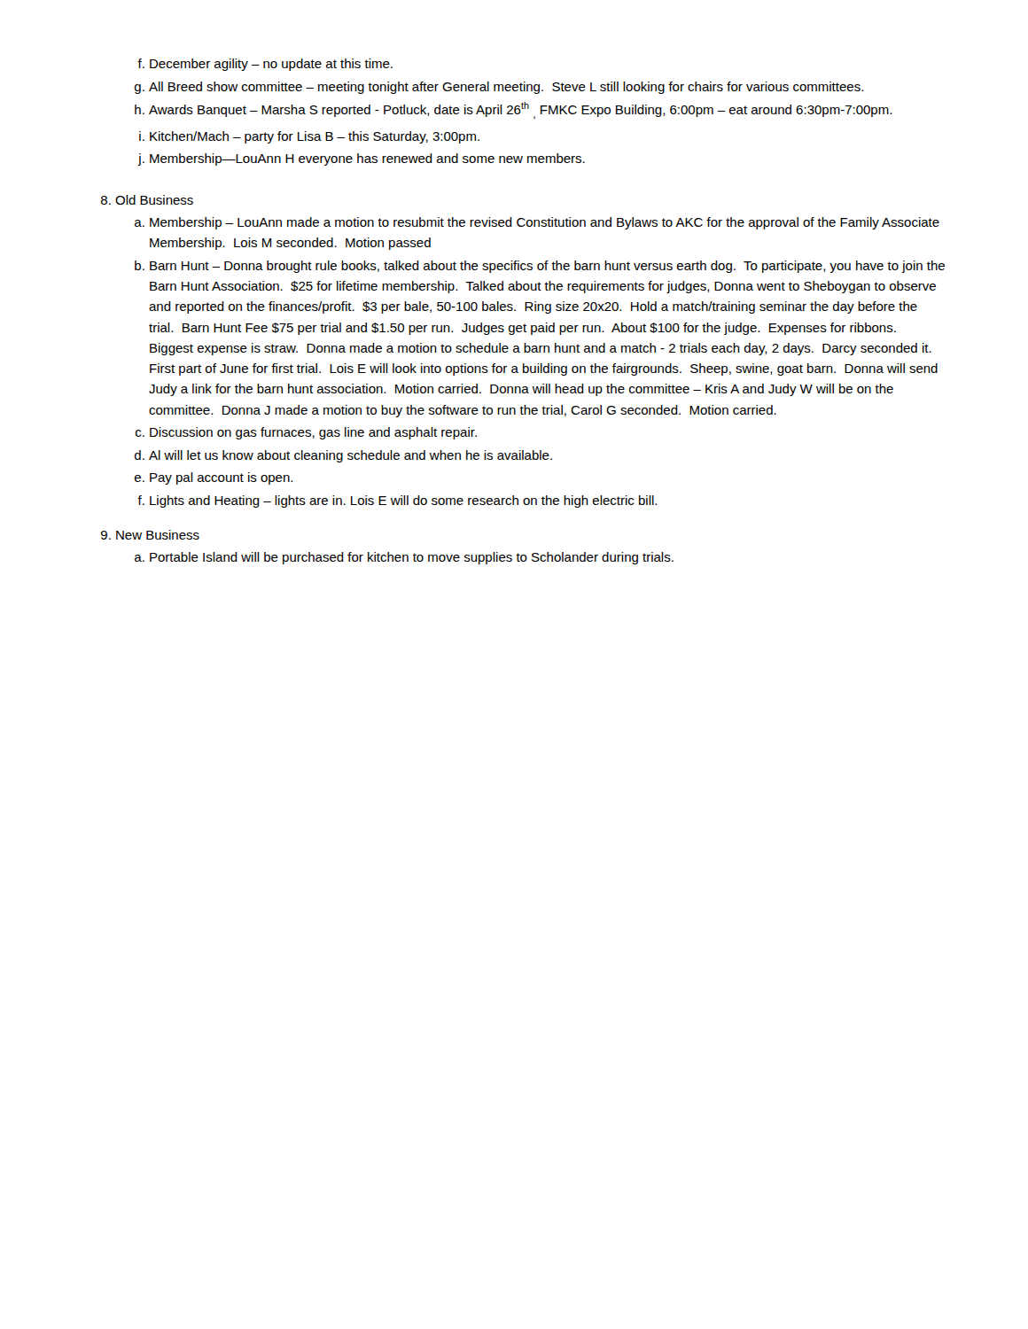December agility – no update at this time.
All Breed show committee – meeting tonight after General meeting. Steve L still looking for chairs for various committees.
Awards Banquet – Marsha S reported - Potluck, date is April 26th , FMKC Expo Building, 6:00pm – eat around 6:30pm-7:00pm.
Kitchen/Mach – party for Lisa B – this Saturday, 3:00pm.
Membership—LouAnn H everyone has renewed and some new members.
Old Business
Membership – LouAnn made a motion to resubmit the revised Constitution and Bylaws to AKC for the approval of the Family Associate Membership. Lois M seconded. Motion passed
Barn Hunt – Donna brought rule books, talked about the specifics of the barn hunt versus earth dog. To participate, you have to join the Barn Hunt Association. $25 for lifetime membership. Talked about the requirements for judges, Donna went to Sheboygan to observe and reported on the finances/profit. $3 per bale, 50-100 bales. Ring size 20x20. Hold a match/training seminar the day before the trial. Barn Hunt Fee $75 per trial and $1.50 per run. Judges get paid per run. About $100 for the judge. Expenses for ribbons. Biggest expense is straw. Donna made a motion to schedule a barn hunt and a match - 2 trials each day, 2 days. Darcy seconded it. First part of June for first trial. Lois E will look into options for a building on the fairgrounds. Sheep, swine, goat barn. Donna will send Judy a link for the barn hunt association. Motion carried. Donna will head up the committee – Kris A and Judy W will be on the committee. Donna J made a motion to buy the software to run the trial, Carol G seconded. Motion carried.
Discussion on gas furnaces, gas line and asphalt repair.
Al will let us know about cleaning schedule and when he is available.
Pay pal account is open.
Lights and Heating – lights are in. Lois E will do some research on the high electric bill.
New Business
Portable Island will be purchased for kitchen to move supplies to Scholander during trials.